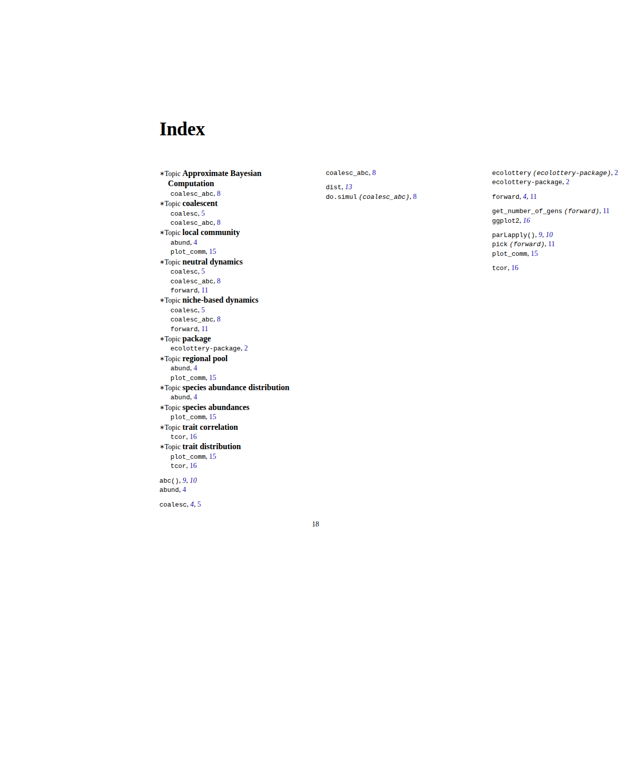Index
∗Topic Approximate Bayesian Computation
coalesc_abc, 8
∗Topic coalescent
coalesc, 5
coalesc_abc, 8
∗Topic local community
abund, 4
plot_comm, 15
∗Topic neutral dynamics
coalesc, 5
coalesc_abc, 8
forward, 11
∗Topic niche-based dynamics
coalesc, 5
coalesc_abc, 8
forward, 11
∗Topic package
ecolottery-package, 2
∗Topic regional pool
abund, 4
plot_comm, 15
∗Topic species abundance distribution
abund, 4
∗Topic species abundances
plot_comm, 15
∗Topic trait correlation
tcor, 16
∗Topic trait distribution
plot_comm, 15
tcor, 16
abc(), 9, 10
abund, 4
coalesc, 4, 5
coalesc_abc, 8
dist, 13
do.simul (coalesc_abc), 8
ecolottery (ecolottery-package), 2
ecolottery-package, 2
forward, 4, 11
get_number_of_gens (forward), 11
ggplot2, 16
parLapply(), 9, 10
pick (forward), 11
plot_comm, 15
tcor, 16
18